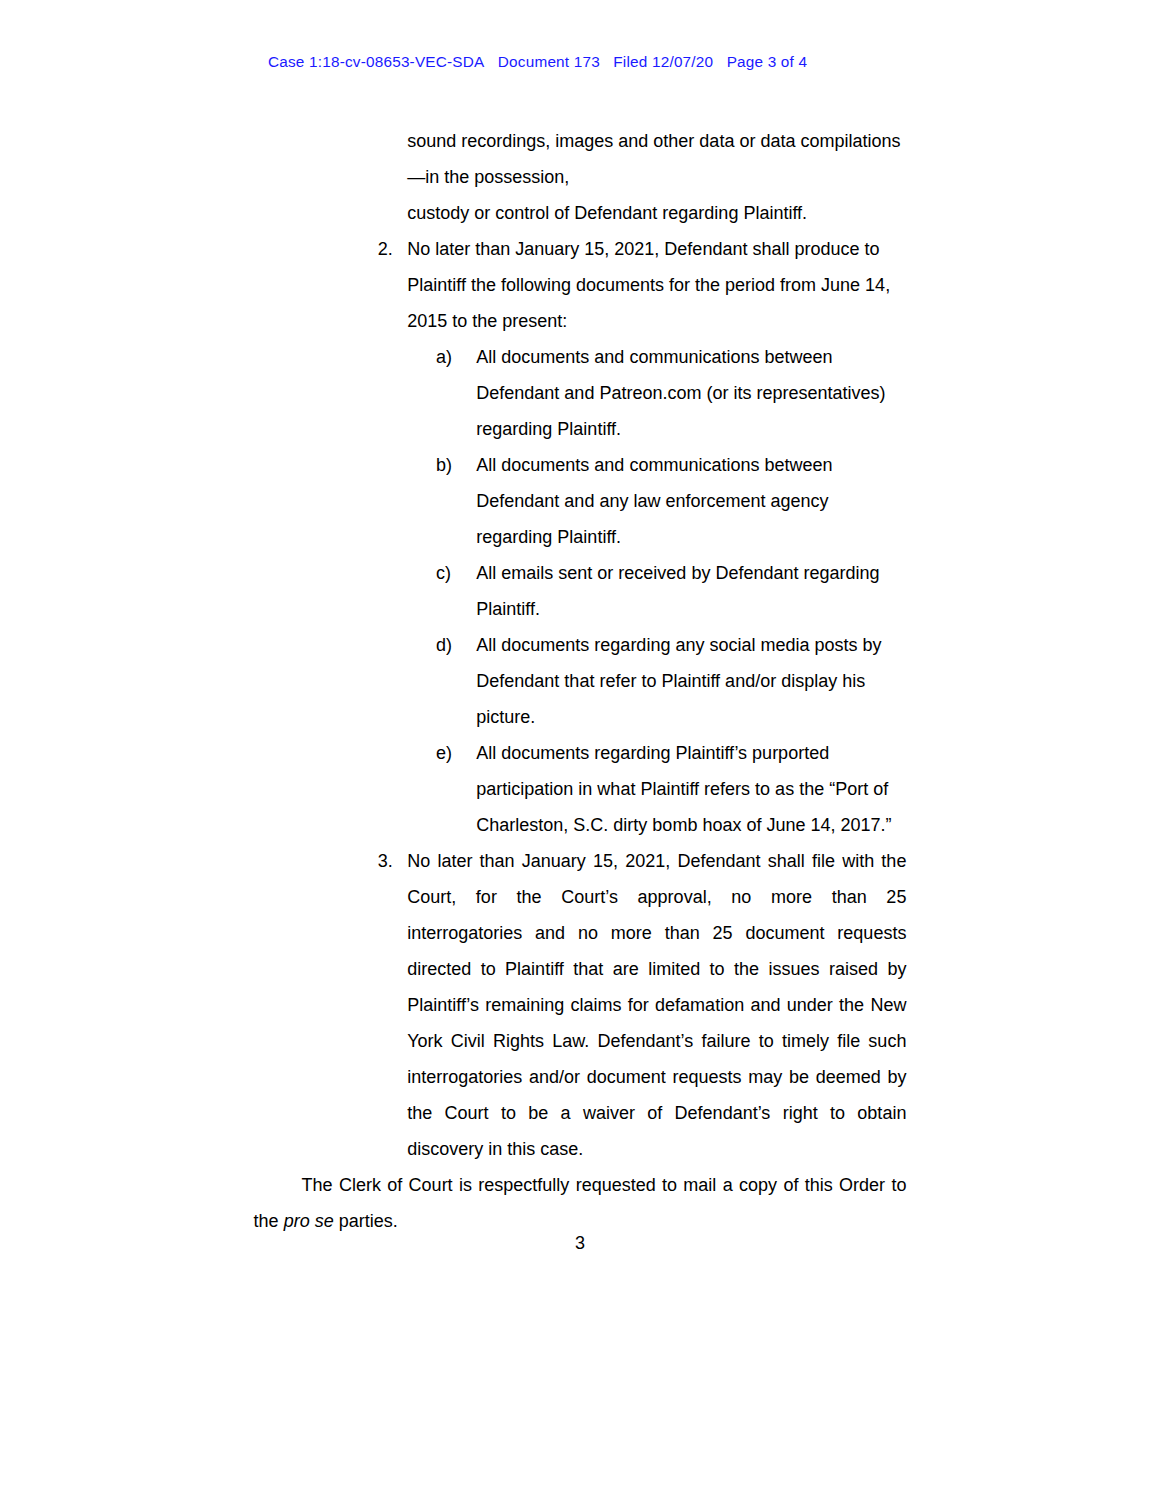Case 1:18-cv-08653-VEC-SDA Document 173 Filed 12/07/20 Page 3 of 4
sound recordings, images and other data or data compilations—in the possession,
custody or control of Defendant regarding Plaintiff.
2. No later than January 15, 2021, Defendant shall produce to Plaintiff the following documents for the period from June 14, 2015 to the present:
a) All documents and communications between Defendant and Patreon.com (or its representatives) regarding Plaintiff.
b) All documents and communications between Defendant and any law enforcement agency regarding Plaintiff.
c) All emails sent or received by Defendant regarding Plaintiff.
d) All documents regarding any social media posts by Defendant that refer to Plaintiff and/or display his picture.
e) All documents regarding Plaintiff’s purported participation in what Plaintiff refers to as the “Port of Charleston, S.C. dirty bomb hoax of June 14, 2017.”
3. No later than January 15, 2021, Defendant shall file with the Court, for the Court’s approval, no more than 25 interrogatories and no more than 25 document requests directed to Plaintiff that are limited to the issues raised by Plaintiff’s remaining claims for defamation and under the New York Civil Rights Law. Defendant’s failure to timely file such interrogatories and/or document requests may be deemed by the Court to be a waiver of Defendant’s right to obtain discovery in this case.
The Clerk of Court is respectfully requested to mail a copy of this Order to the pro se parties.
3